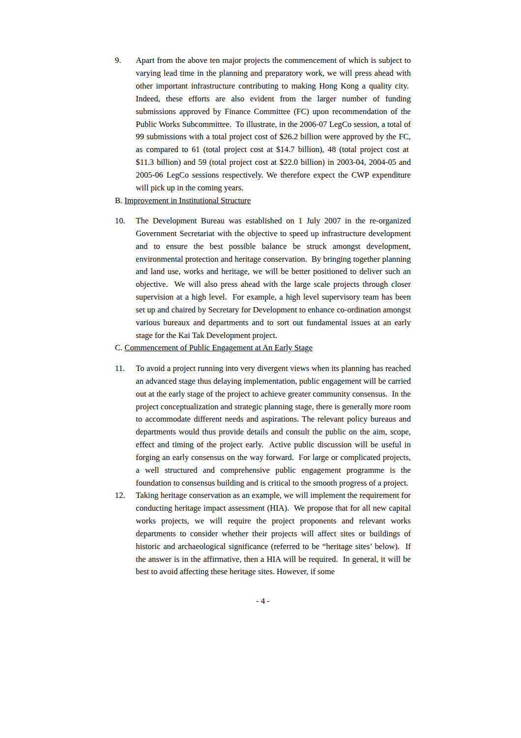9.
Apart from the above ten major projects the commencement of which is subject to varying lead time in the planning and preparatory work, we will press ahead with other important infrastructure contributing to making Hong Kong a quality city. Indeed, these efforts are also evident from the larger number of funding submissions approved by Finance Committee (FC) upon recommendation of the Public Works Subcommittee. To illustrate, in the 2006-07 LegCo session, a total of 99 submissions with a total project cost of $26.2 billion were approved by the FC, as compared to 61 (total project cost at $14.7 billion), 48 (total project cost at $11.3 billion) and 59 (total project cost at $22.0 billion) in 2003-04, 2004-05 and 2005-06 LegCo sessions respectively. We therefore expect the CWP expenditure will pick up in the coming years.
B. Improvement in Institutional Structure
10.
The Development Bureau was established on 1 July 2007 in the re-organized Government Secretariat with the objective to speed up infrastructure development and to ensure the best possible balance be struck amongst development, environmental protection and heritage conservation. By bringing together planning and land use, works and heritage, we will be better positioned to deliver such an objective. We will also press ahead with the large scale projects through closer supervision at a high level. For example, a high level supervisory team has been set up and chaired by Secretary for Development to enhance co-ordination amongst various bureaux and departments and to sort out fundamental issues at an early stage for the Kai Tak Development project.
C. Commencement of Public Engagement at An Early Stage
11.
To avoid a project running into very divergent views when its planning has reached an advanced stage thus delaying implementation, public engagement will be carried out at the early stage of the project to achieve greater community consensus. In the project conceptualization and strategic planning stage, there is generally more room to accommodate different needs and aspirations. The relevant policy bureaus and departments would thus provide details and consult the public on the aim, scope, effect and timing of the project early. Active public discussion will be useful in forging an early consensus on the way forward. For large or complicated projects, a well structured and comprehensive public engagement programme is the foundation to consensus building and is critical to the smooth progress of a project.
12.
Taking heritage conservation as an example, we will implement the requirement for conducting heritage impact assessment (HIA). We propose that for all new capital works projects, we will require the project proponents and relevant works departments to consider whether their projects will affect sites or buildings of historic and archaeological significance (referred to be “heritage sites’ below). If the answer is in the affirmative, then a HIA will be required. In general, it will be best to avoid affecting these heritage sites. However, if some
- 4 -